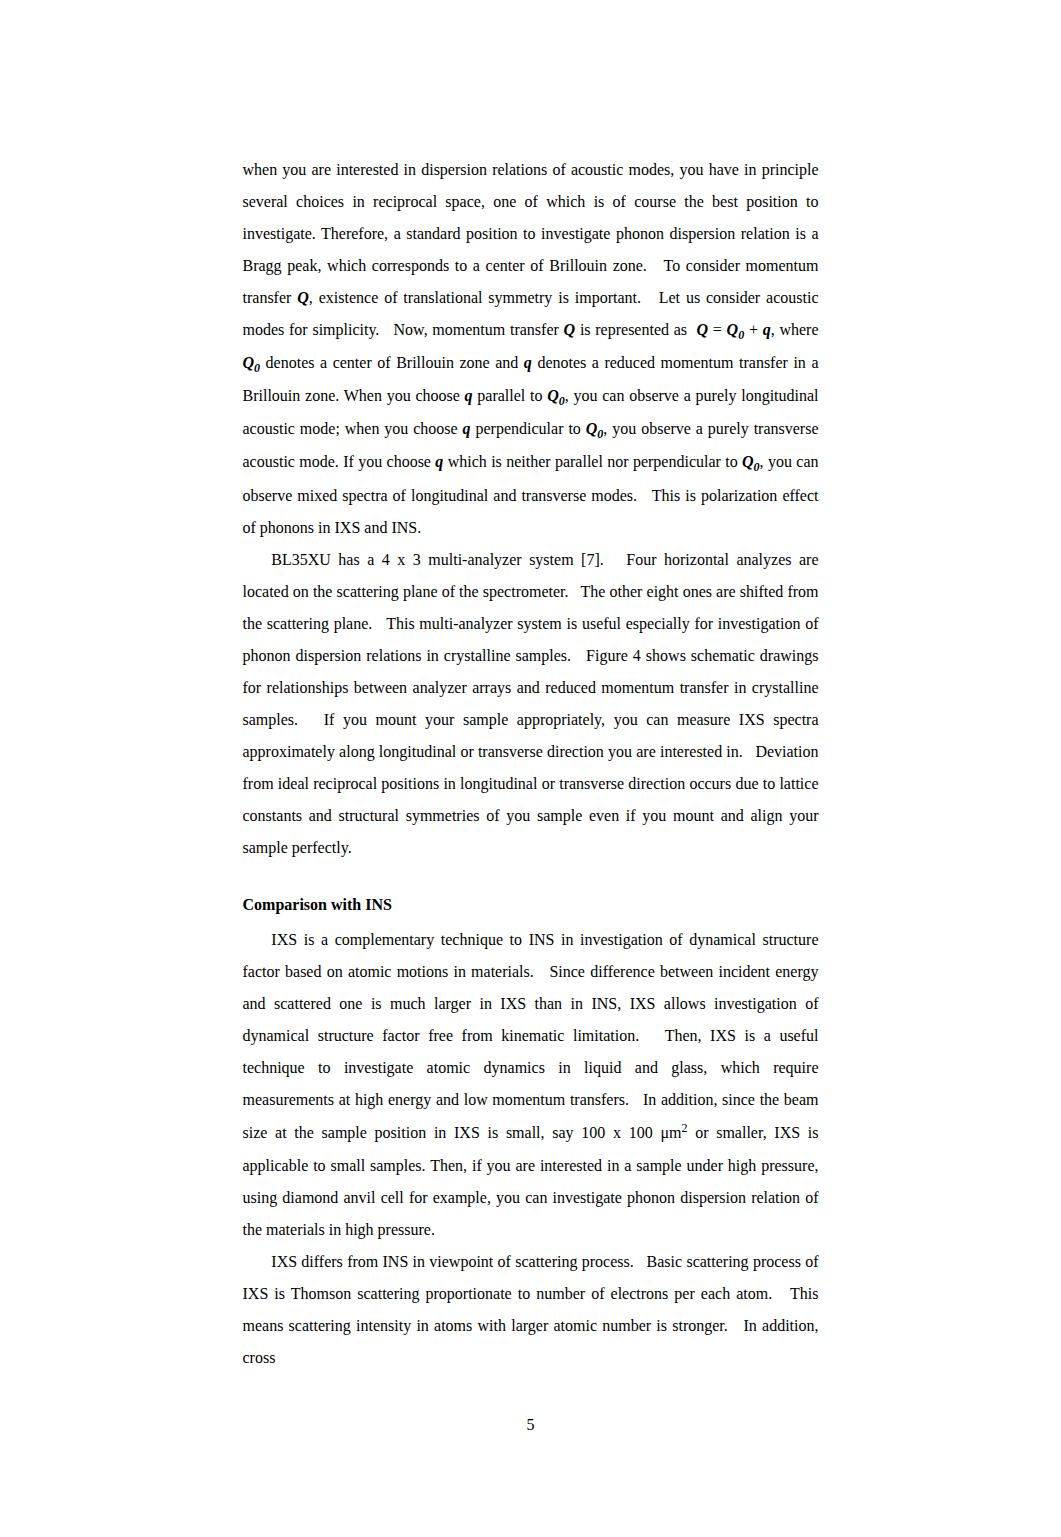when you are interested in dispersion relations of acoustic modes, you have in principle several choices in reciprocal space, one of which is of course the best position to investigate. Therefore, a standard position to investigate phonon dispersion relation is a Bragg peak, which corresponds to a center of Brillouin zone. To consider momentum transfer Q, existence of translational symmetry is important. Let us consider acoustic modes for simplicity. Now, momentum transfer Q is represented as Q = Q0 + q, where Q0 denotes a center of Brillouin zone and q denotes a reduced momentum transfer in a Brillouin zone. When you choose q parallel to Q0, you can observe a purely longitudinal acoustic mode; when you choose q perpendicular to Q0, you observe a purely transverse acoustic mode. If you choose q which is neither parallel nor perpendicular to Q0, you can observe mixed spectra of longitudinal and transverse modes. This is polarization effect of phonons in IXS and INS.
BL35XU has a 4 x 3 multi-analyzer system [7]. Four horizontal analyzes are located on the scattering plane of the spectrometer. The other eight ones are shifted from the scattering plane. This multi-analyzer system is useful especially for investigation of phonon dispersion relations in crystalline samples. Figure 4 shows schematic drawings for relationships between analyzer arrays and reduced momentum transfer in crystalline samples. If you mount your sample appropriately, you can measure IXS spectra approximately along longitudinal or transverse direction you are interested in. Deviation from ideal reciprocal positions in longitudinal or transverse direction occurs due to lattice constants and structural symmetries of you sample even if you mount and align your sample perfectly.
Comparison with INS
IXS is a complementary technique to INS in investigation of dynamical structure factor based on atomic motions in materials. Since difference between incident energy and scattered one is much larger in IXS than in INS, IXS allows investigation of dynamical structure factor free from kinematic limitation. Then, IXS is a useful technique to investigate atomic dynamics in liquid and glass, which require measurements at high energy and low momentum transfers. In addition, since the beam size at the sample position in IXS is small, say 100 x 100 μm2 or smaller, IXS is applicable to small samples. Then, if you are interested in a sample under high pressure, using diamond anvil cell for example, you can investigate phonon dispersion relation of the materials in high pressure.
IXS differs from INS in viewpoint of scattering process. Basic scattering process of IXS is Thomson scattering proportionate to number of electrons per each atom. This means scattering intensity in atoms with larger atomic number is stronger. In addition, cross
5